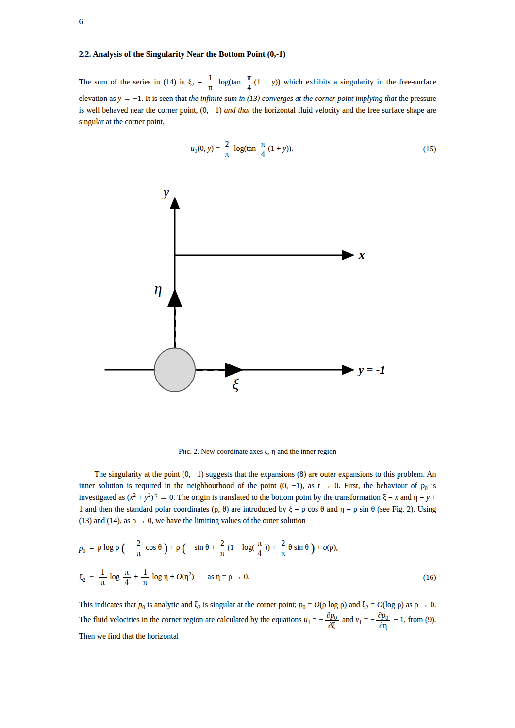6
2.2. Analysis of the Singularity Near the Bottom Point (0,-1)
The sum of the series in (14) is ξ2 = 1 π log(tan π 4(1 + y)) which exhibits a singularity in the free-surface elevation as y → −1. It is seen that the infinite sum in (13) converges at the corner point implying that the pressure is well behaved near the corner point, (0, −1) and that the horizontal fluid velocity and the free surface shape are singular at the corner point,
u1(0, y) = 2 π log(tan π 4(1 + y)).
(15)
y x η y = -1 ξ
Рис. 2. New coordinate axes ξ, η and the inner region
The singularity at the point (0, −1) suggests that the expansions (8) are outer expansions to this problem. An inner solution is required in the neighbourhood of the point (0, −1), as t → 0. First, the behaviour of p0 is investigated as (x2 + y2)½ → 0. The origin is translated to the bottom point by the transformation ξ = x and η = y + 1 and then the standard polar coordinates (ρ, θ) are introduced by ξ = ρ cos θ and η = ρ sin θ (see Fig. 2). Using (13) and (14), as ρ → 0, we have the limiting values of the outer solution
p0
=
ρ log ρ ( − 2 π cos θ ) + ρ ( − sin θ + 2 π(1 − log(π 4)) + 2 πθ sin θ ) + o(ρ),
ξ2
=
1 π log π 4 + 1 π log η + O(η2) as η = ρ → 0.
(16)
This indicates that p0 is analytic and ξ2 is singular at the corner point; p0 = O(ρ log ρ) and ξ2 = O(log ρ) as ρ → 0. The fluid velocities in the corner region are calculated by the equations u1 = −∂p0∂ξ and v1 = −∂p0∂η − 1, from (9). Then we find that the horizontal